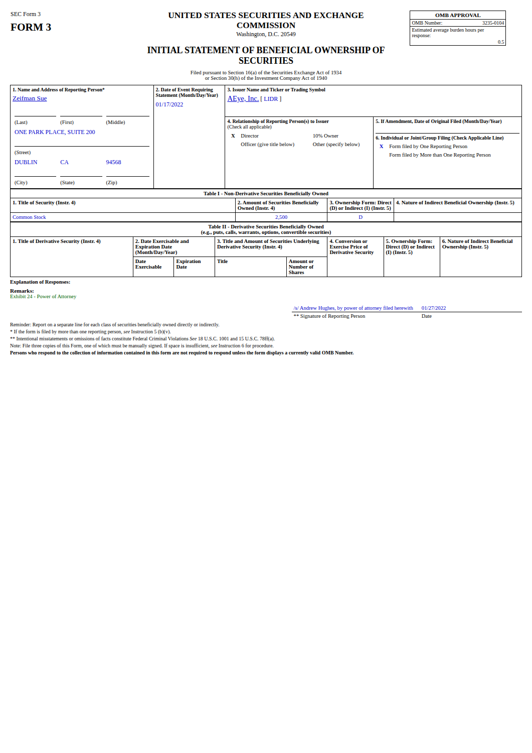| SEC Form 3 FORM 3 | UNITED STATES SECURITIES AND EXCHANGE COMMISSION Washington, D.C. 20549 INITIAL STATEMENT OF BENEFICIAL OWNERSHIP OF SECURITIES | OMB APPROVAL / OMB Number: / 3235-0104 / / Estimated average burden hours per response: / / 0.5 / |
Filed pursuant to Section 16(a) of the Securities Exchange Act of 1934
or Section 30(h) of the Investment Company Act of 1940
| 1. Name and Address of Reporting Person * Zeifman Sue / (Last) / (First) / (Middle) / / ONE PARK PLACE, SUITE 200 / / (Street) / / DUBLIN / CA / 94568 / / (City) / (State) / (Zip) / | 2. Date of Event Requiring Statement (Month/Day/Year) 01/17/2022 | 3. Issuer Name and Ticker or Trading Symbol AEye, Inc. [ LIDR ] |
| 4. Relationship of Reporting Person(s) to Issuer (Check all applicable) / X / Director / / 10% Owner / / / Officer (give title below) / / Other (specify below) / | 5. If Amendment, Date of Original Filed (Month/Day/Year) 6. Individual or Joint/Group Filing (Check Applicable Line) / X / Form filed by One Reporting Person / / / Form filed by More than One Reporting Person / |
| Table I - Non-Derivative Securities Beneficially Owned |
| 1. Title of Security (Instr. 4) | 2. Amount of Securities Beneficially Owned (Instr. 4) | 3. Ownership Form: Direct (D) or Indirect (I) (Instr. 5) | 4. Nature of Indirect Beneficial Ownership (Instr. 5) |
| Common Stock | 2,500 | D | |
| Table II - Derivative Securities Beneficially Owned (e.g., puts, calls, warrants, options, convertible securities) |
| 1. Title of Derivative Security (Instr. 4) | 2. Date Exercisable and Expiration Date (Month/Day/Year) | 3. Title and Amount of Securities Underlying Derivative Security (Instr. 4) | 4. Conversion or Exercise Price of Derivative Security | 5. Ownership Form: Direct (D) or Indirect (I) (Instr. 5) | 6. Nature of Indirect Beneficial Ownership (Instr. 5) |
| Date Exercisable | Expiration Date | Title | Amount or Number of Shares |
Explanation of Responses:
Remarks:
Exhibit 24 - Power of Attorney
| | /s/ Andrew Hughes, by power of attorney filed herewith | 01/27/2022 |
| | ** Signature of Reporting Person | Date |
Reminder: Report on a separate line for each class of securities beneficially owned directly or indirectly.
* If the form is filed by more than one reporting person, see Instruction 5 (b)(v).
** Intentional misstatements or omissions of facts constitute Federal Criminal Violations See 18 U.S.C. 1001 and 15 U.S.C. 78ff(a).
Note: File three copies of this Form, one of which must be manually signed. If space is insufficient, see Instruction 6 for procedure.
Persons who respond to the collection of information contained in this form are not required to respond unless the form displays a currently valid OMB Number.